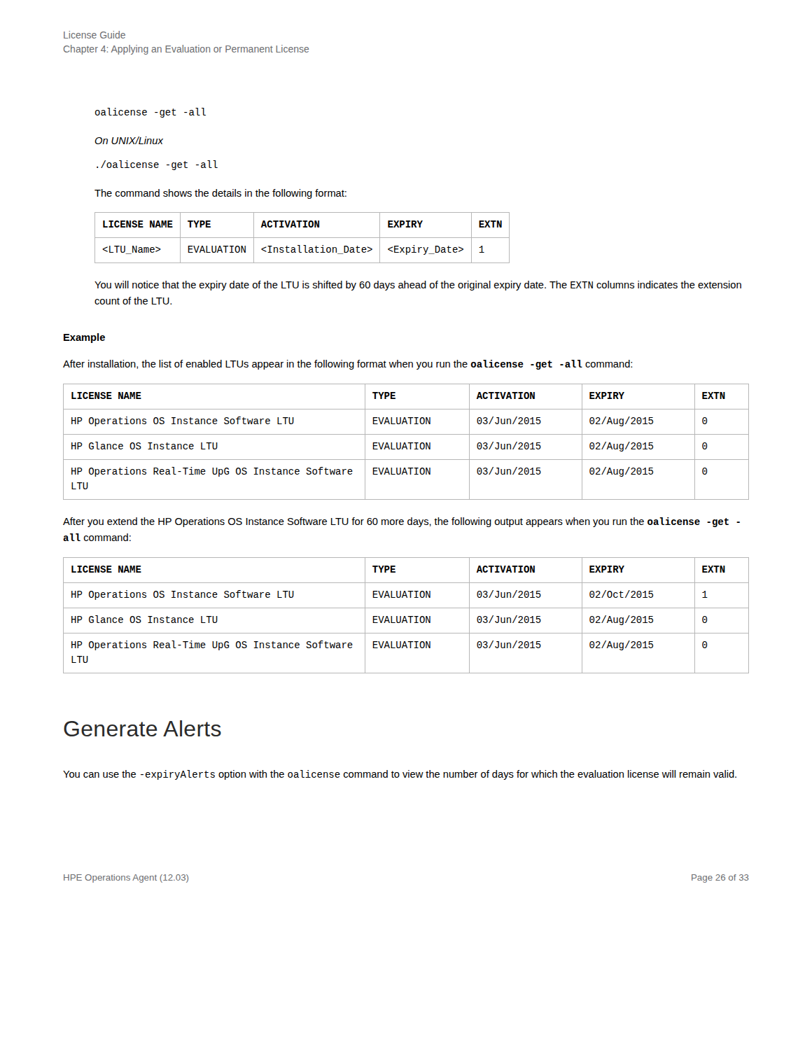License Guide
Chapter 4: Applying an Evaluation or Permanent License
oalicense -get -all
On UNIX/Linux
./oalicense -get -all
The command shows the details in the following format:
| LICENSE NAME | TYPE | ACTIVATION | EXPIRY | EXTN |
| --- | --- | --- | --- | --- |
| <LTU_Name> | EVALUATION | <Installation_Date> | <Expiry_Date> | 1 |
You will notice that the expiry date of the LTU is shifted by 60 days ahead of the original expiry date. The EXTN columns indicates the extension count of the LTU.
Example
After installation, the list of enabled LTUs appear in the following format when you run the oalicense -get -all command:
| LICENSE NAME | TYPE | ACTIVATION | EXPIRY | EXTN |
| --- | --- | --- | --- | --- |
| HP Operations OS Instance Software LTU | EVALUATION | 03/Jun/2015 | 02/Aug/2015 | 0 |
| HP Glance OS Instance LTU | EVALUATION | 03/Jun/2015 | 02/Aug/2015 | 0 |
| HP Operations Real-Time UpG OS Instance Software LTU | EVALUATION | 03/Jun/2015 | 02/Aug/2015 | 0 |
After you extend the HP Operations OS Instance Software LTU for 60 more days, the following output appears when you run the oalicense -get -all command:
| LICENSE NAME | TYPE | ACTIVATION | EXPIRY | EXTN |
| --- | --- | --- | --- | --- |
| HP Operations OS Instance Software LTU | EVALUATION | 03/Jun/2015 | 02/Oct/2015 | 1 |
| HP Glance OS Instance LTU | EVALUATION | 03/Jun/2015 | 02/Aug/2015 | 0 |
| HP Operations Real-Time UpG OS Instance Software LTU | EVALUATION | 03/Jun/2015 | 02/Aug/2015 | 0 |
Generate Alerts
You can use the -expiryAlerts option with the oalicense command to view the number of days for which the evaluation license will remain valid.
HPE Operations Agent (12.03) Page 26 of 33